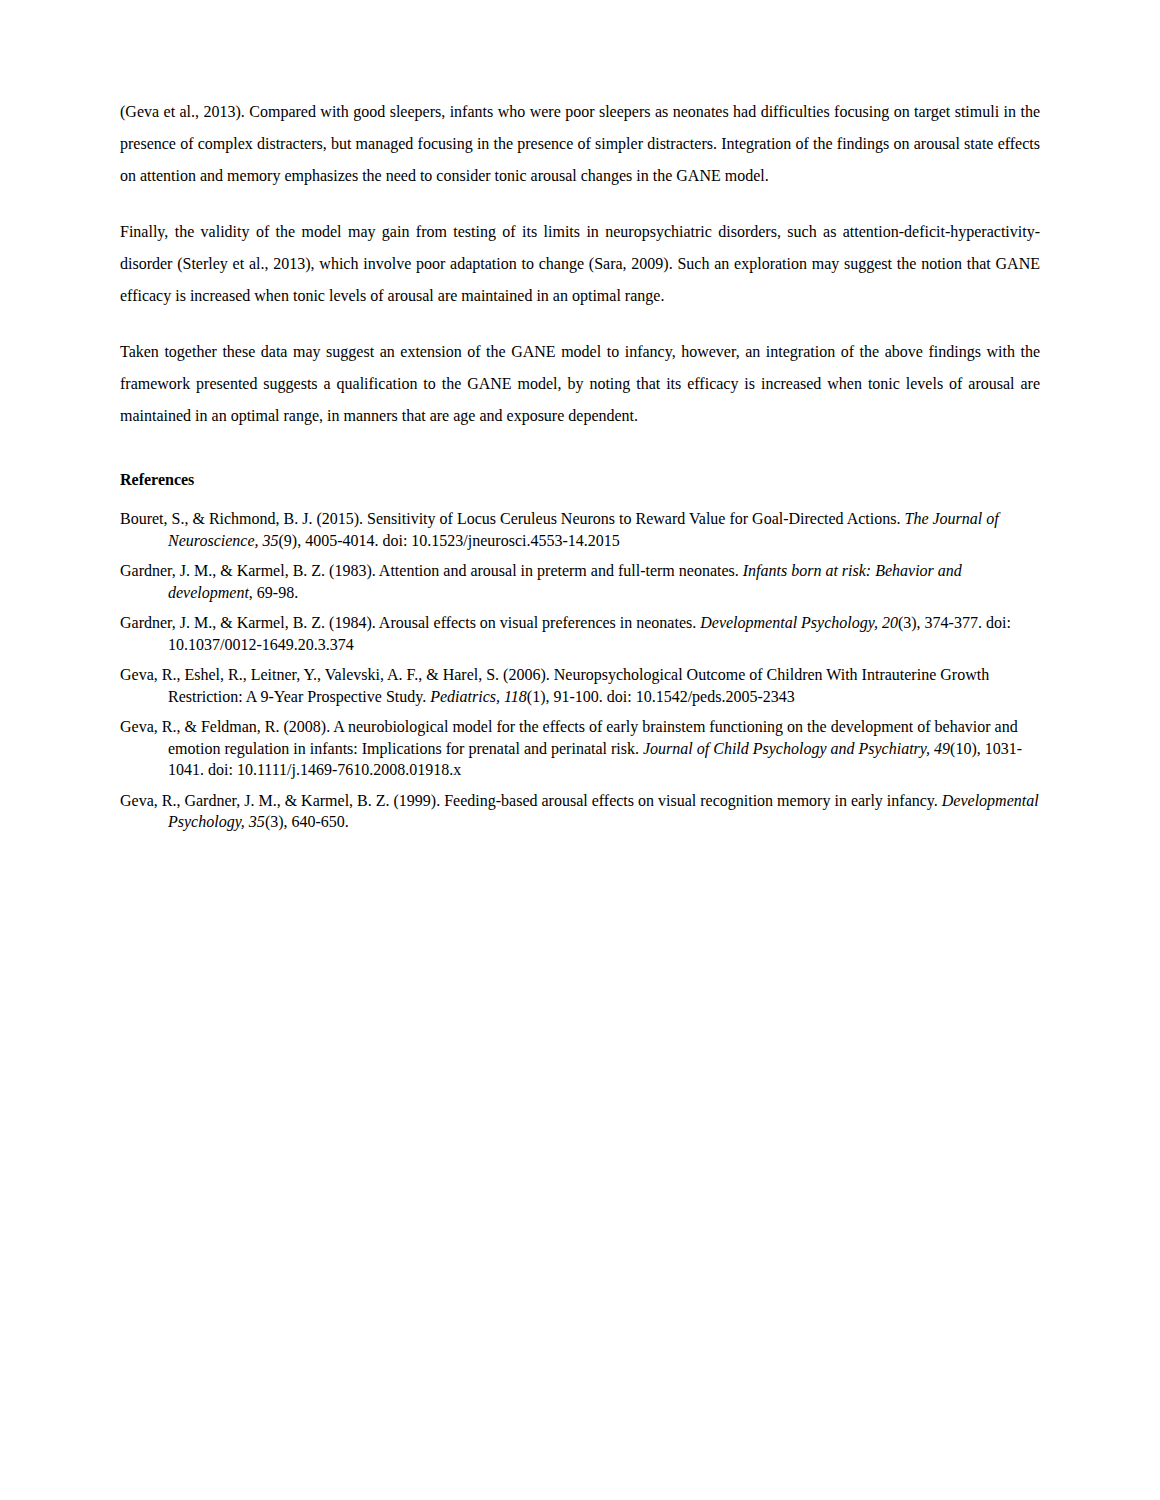(Geva et al., 2013). Compared with good sleepers, infants who were poor sleepers as neonates had difficulties focusing on target stimuli in the presence of complex distracters, but managed focusing in the presence of simpler distracters. Integration of the findings on arousal state effects on attention and memory emphasizes the need to consider tonic arousal changes in the GANE model.
Finally, the validity of the model may gain from testing of its limits in neuropsychiatric disorders, such as attention-deficit-hyperactivity-disorder (Sterley et al., 2013), which involve poor adaptation to change (Sara, 2009). Such an exploration may suggest the notion that GANE efficacy is increased when tonic levels of arousal are maintained in an optimal range.
Taken together these data may suggest an extension of the GANE model to infancy, however, an integration of the above findings with the framework presented suggests a qualification to the GANE model, by noting that its efficacy is increased when tonic levels of arousal are maintained in an optimal range, in manners that are age and exposure dependent.
References
Bouret, S., & Richmond, B. J. (2015). Sensitivity of Locus Ceruleus Neurons to Reward Value for Goal-Directed Actions. The Journal of Neuroscience, 35(9), 4005-4014. doi: 10.1523/jneurosci.4553-14.2015
Gardner, J. M., & Karmel, B. Z. (1983). Attention and arousal in preterm and full-term neonates. Infants born at risk: Behavior and development, 69-98.
Gardner, J. M., & Karmel, B. Z. (1984). Arousal effects on visual preferences in neonates. Developmental Psychology, 20(3), 374-377. doi: 10.1037/0012-1649.20.3.374
Geva, R., Eshel, R., Leitner, Y., Valevski, A. F., & Harel, S. (2006). Neuropsychological Outcome of Children With Intrauterine Growth Restriction: A 9-Year Prospective Study. Pediatrics, 118(1), 91-100. doi: 10.1542/peds.2005-2343
Geva, R., & Feldman, R. (2008). A neurobiological model for the effects of early brainstem functioning on the development of behavior and emotion regulation in infants: Implications for prenatal and perinatal risk. Journal of Child Psychology and Psychiatry, 49(10), 1031-1041. doi: 10.1111/j.1469-7610.2008.01918.x
Geva, R., Gardner, J. M., & Karmel, B. Z. (1999). Feeding-based arousal effects on visual recognition memory in early infancy. Developmental Psychology, 35(3), 640-650.